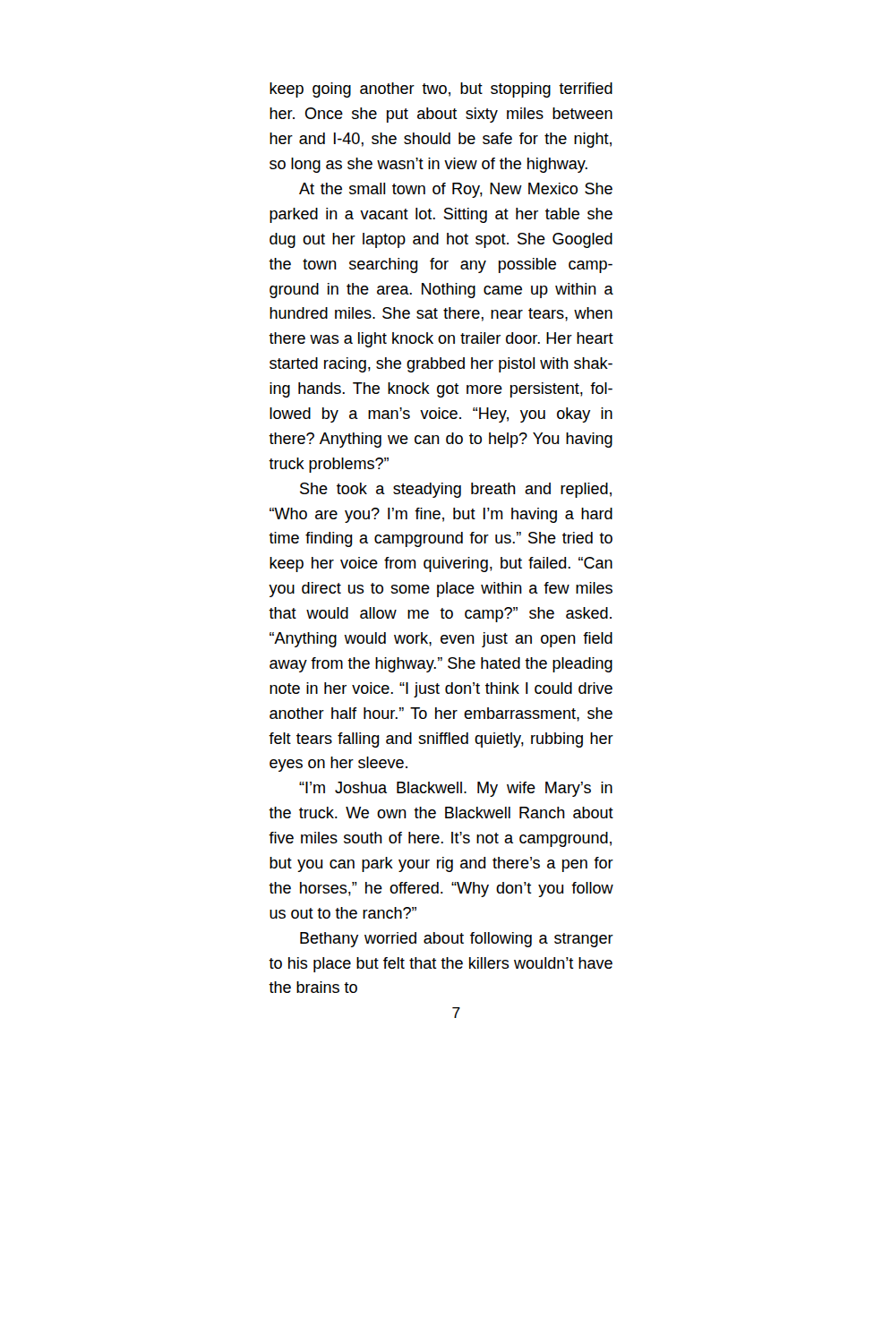keep going another two, but stopping terrified her. Once she put about sixty miles between her and I-40, she should be safe for the night, so long as she wasn’t in view of the highway.
At the small town of Roy, New Mexico She parked in a vacant lot. Sitting at her table she dug out her laptop and hot spot. She Googled the town searching for any possible campground in the area. Nothing came up within a hundred miles. She sat there, near tears, when there was a light knock on trailer door. Her heart started racing, she grabbed her pistol with shaking hands. The knock got more persistent, followed by a man’s voice. “Hey, you okay in there? Anything we can do to help? You having truck problems?”
She took a steadying breath and replied, “Who are you? I’m fine, but I’m having a hard time finding a campground for us.” She tried to keep her voice from quivering, but failed. “Can you direct us to some place within a few miles that would allow me to camp?” she asked. “Anything would work, even just an open field away from the highway.” She hated the pleading note in her voice. “I just don’t think I could drive another half hour.” To her embarrassment, she felt tears falling and sniffled quietly, rubbing her eyes on her sleeve.
“I’m Joshua Blackwell. My wife Mary’s in the truck. We own the Blackwell Ranch about five miles south of here. It’s not a campground, but you can park your rig and there’s a pen for the horses,” he offered. “Why don’t you follow us out to the ranch?”
Bethany worried about following a stranger to his place but felt that the killers wouldn’t have the brains to
7